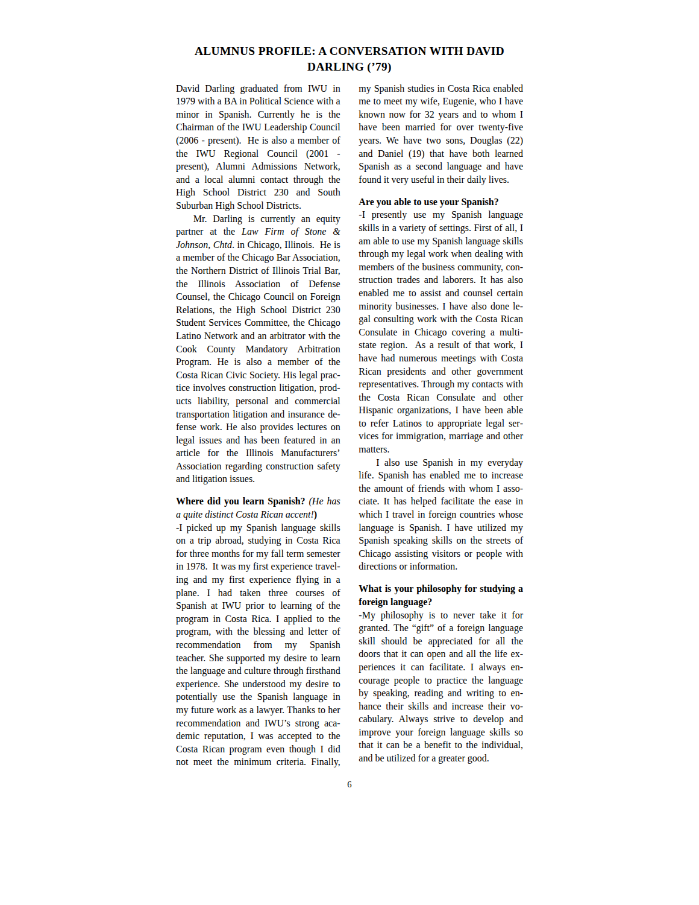Alumnus Profile: A Conversation with David Darling (’79)
David Darling graduated from IWU in 1979 with a BA in Political Science with a minor in Spanish. Currently he is the Chairman of the IWU Leadership Council (2006 - present). He is also a member of the IWU Regional Council (2001 - present), Alumni Admissions Network, and a local alumni contact through the High School District 230 and South Suburban High School Districts.
Mr. Darling is currently an equity partner at the Law Firm of Stone & Johnson, Chtd. in Chicago, Illinois. He is a member of the Chicago Bar Association, the Northern District of Illinois Trial Bar, the Illinois Association of Defense Counsel, the Chicago Council on Foreign Relations, the High School District 230 Student Services Committee, the Chicago Latino Network and an arbitrator with the Cook County Mandatory Arbitration Program. He is also a member of the Costa Rican Civic Society. His legal practice involves construction litigation, products liability, personal and commercial transportation litigation and insurance defense work. He also provides lectures on legal issues and has been featured in an article for the Illinois Manufacturers’ Association regarding construction safety and litigation issues.
Where did you learn Spanish? (He has a quite distinct Costa Rican accent!)
-I picked up my Spanish language skills on a trip abroad, studying in Costa Rica for three months for my fall term semester in 1978. It was my first experience traveling and my first experience flying in a plane. I had taken three courses of Spanish at IWU prior to learning of the program in Costa Rica. I applied to the program, with the blessing and letter of recommendation from my Spanish teacher. She supported my desire to learn the language and culture through firsthand experience. She understood my desire to potentially use the Spanish language in my future work as a lawyer. Thanks to her recommendation and IWU’s strong academic reputation, I was accepted to the Costa Rican program even though I did not meet the minimum criteria. Finally, my Spanish studies in Costa Rica enabled me to meet my wife, Eugenie, who I have known now for 32 years and to whom I have been married for over twenty-five years. We have two sons, Douglas (22) and Daniel (19) that have both learned Spanish as a second language and have found it very useful in their daily lives.
Are you able to use your Spanish?
-I presently use my Spanish language skills in a variety of settings. First of all, I am able to use my Spanish language skills through my legal work when dealing with members of the business community, construction trades and laborers. It has also enabled me to assist and counsel certain minority businesses. I have also done legal consulting work with the Costa Rican Consulate in Chicago covering a multi-state region. As a result of that work, I have had numerous meetings with Costa Rican presidents and other government representatives. Through my contacts with the Costa Rican Consulate and other Hispanic organizations, I have been able to refer Latinos to appropriate legal services for immigration, marriage and other matters.
I also use Spanish in my everyday life. Spanish has enabled me to increase the amount of friends with whom I associate. It has helped facilitate the ease in which I travel in foreign countries whose language is Spanish. I have utilized my Spanish speaking skills on the streets of Chicago assisting visitors or people with directions or information.
What is your philosophy for studying a foreign language?
-My philosophy is to never take it for granted. The “gift” of a foreign language skill should be appreciated for all the doors that it can open and all the life experiences it can facilitate. I always encourage people to practice the language by speaking, reading and writing to enhance their skills and increase their vocabulary. Always strive to develop and improve your foreign language skills so that it can be a benefit to the individual, and be utilized for a greater good.
6